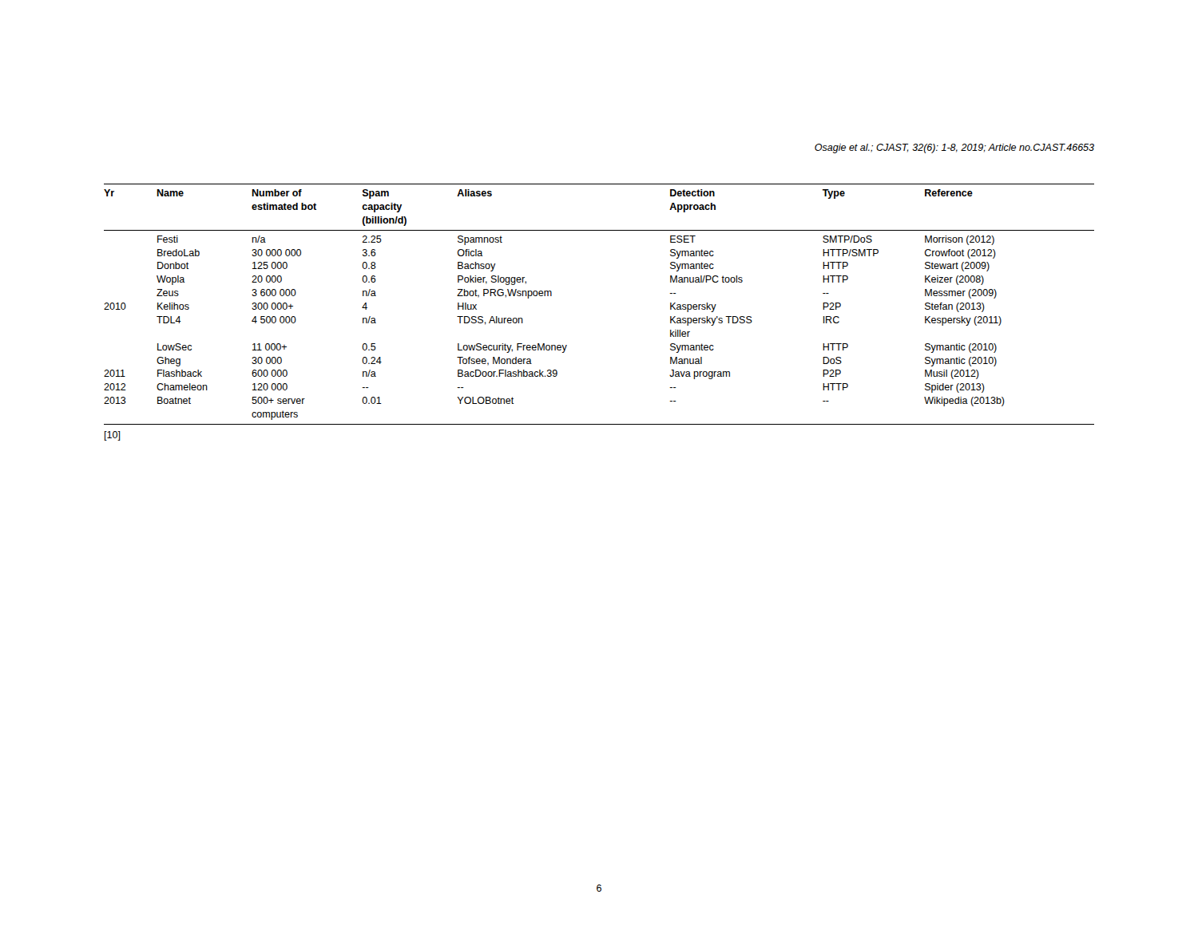Osagie et al.; CJAST, 32(6): 1-8, 2019; Article no.CJAST.46653
| Yr | Name | Number of estimated bot | Spam capacity (billion/d) | Aliases | Detection Approach | Type | Reference |
| --- | --- | --- | --- | --- | --- | --- | --- |
| | Festi | n/a | 2.25 | Spamnost | ESET | SMTP/DoS | Morrison (2012) |
| | BredoLab | 30 000 000 | 3.6 | Oficla | Symantec | HTTP/SMTP | Crowfoot (2012) |
| | Donbot | 125 000 | 0.8 | Bachsoy | Symantec | HTTP | Stewart (2009) |
| | Wopla | 20 000 | 0.6 | Pokier, Slogger, | Manual/PC tools | HTTP | Keizer (2008) |
| | Zeus | 3 600 000 | n/a | Zbot, PRG,Wsnpoem | -- | -- | Messmer (2009) |
| 2010 | Kelihos | 300 000+ | 4 | Hlux | Kaspersky | P2P | Stefan (2013) |
| | TDL4 | 4 500 000 | n/a | TDSS, Alureon | Kaspersky's TDSS killer | IRC | Kespersky (2011) |
| | LowSec | 11 000+ | 0.5 | LowSecurity, FreeMoney | Symantec | HTTP | Symantic (2010) |
| | Gheg | 30 000 | 0.24 | Tofsee, Mondera | Manual | DoS | Symantic (2010) |
| 2011 | Flashback | 600 000 | n/a | BacDoor.Flashback.39 | Java program | P2P | Musil (2012) |
| 2012 | Chameleon | 120 000 | -- | -- | -- | HTTP | Spider (2013) |
| 2013 | Boatnet | 500+ server computers | 0.01 | YOLOBotnet | -- | -- | Wikipedia (2013b) |
[10]
6